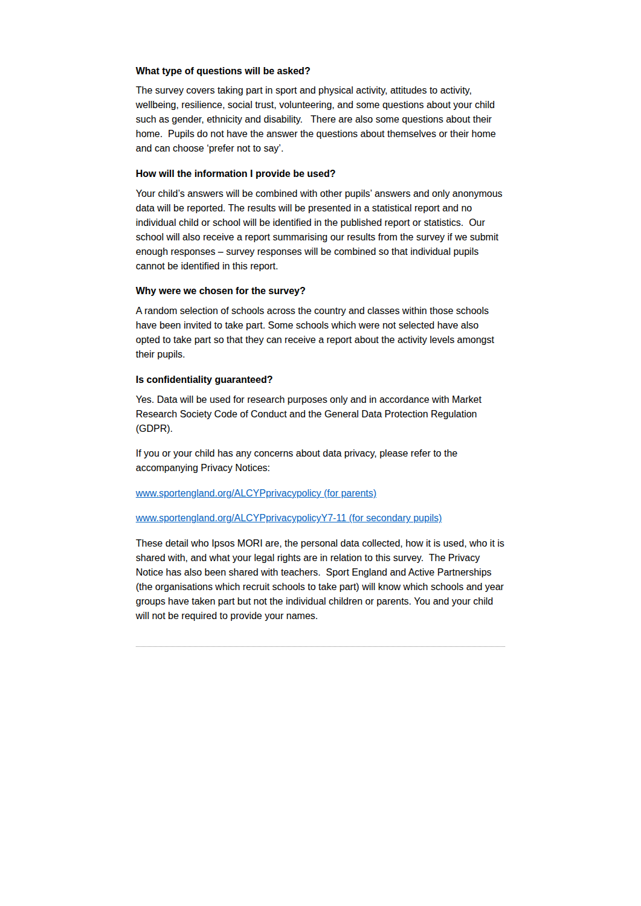What type of questions will be asked?
The survey covers taking part in sport and physical activity, attitudes to activity, wellbeing, resilience, social trust, volunteering, and some questions about your child such as gender, ethnicity and disability. There are also some questions about their home. Pupils do not have the answer the questions about themselves or their home and can choose ‘prefer not to say’.
How will the information I provide be used?
Your child’s answers will be combined with other pupils’ answers and only anonymous data will be reported. The results will be presented in a statistical report and no individual child or school will be identified in the published report or statistics. Our school will also receive a report summarising our results from the survey if we submit enough responses – survey responses will be combined so that individual pupils cannot be identified in this report.
Why were we chosen for the survey?
A random selection of schools across the country and classes within those schools have been invited to take part. Some schools which were not selected have also opted to take part so that they can receive a report about the activity levels amongst their pupils.
Is confidentiality guaranteed?
Yes. Data will be used for research purposes only and in accordance with Market Research Society Code of Conduct and the General Data Protection Regulation (GDPR).
If you or your child has any concerns about data privacy, please refer to the accompanying Privacy Notices:
www.sportengland.org/ALCYPprivacypolicy (for parents)
www.sportengland.org/ALCYPprivacypolicyY7-11 (for secondary pupils)
These detail who Ipsos MORI are, the personal data collected, how it is used, who it is shared with, and what your legal rights are in relation to this survey. The Privacy Notice has also been shared with teachers. Sport England and Active Partnerships (the organisations which recruit schools to take part) will know which schools and year groups have taken part but not the individual children or parents. You and your child will not be required to provide your names.